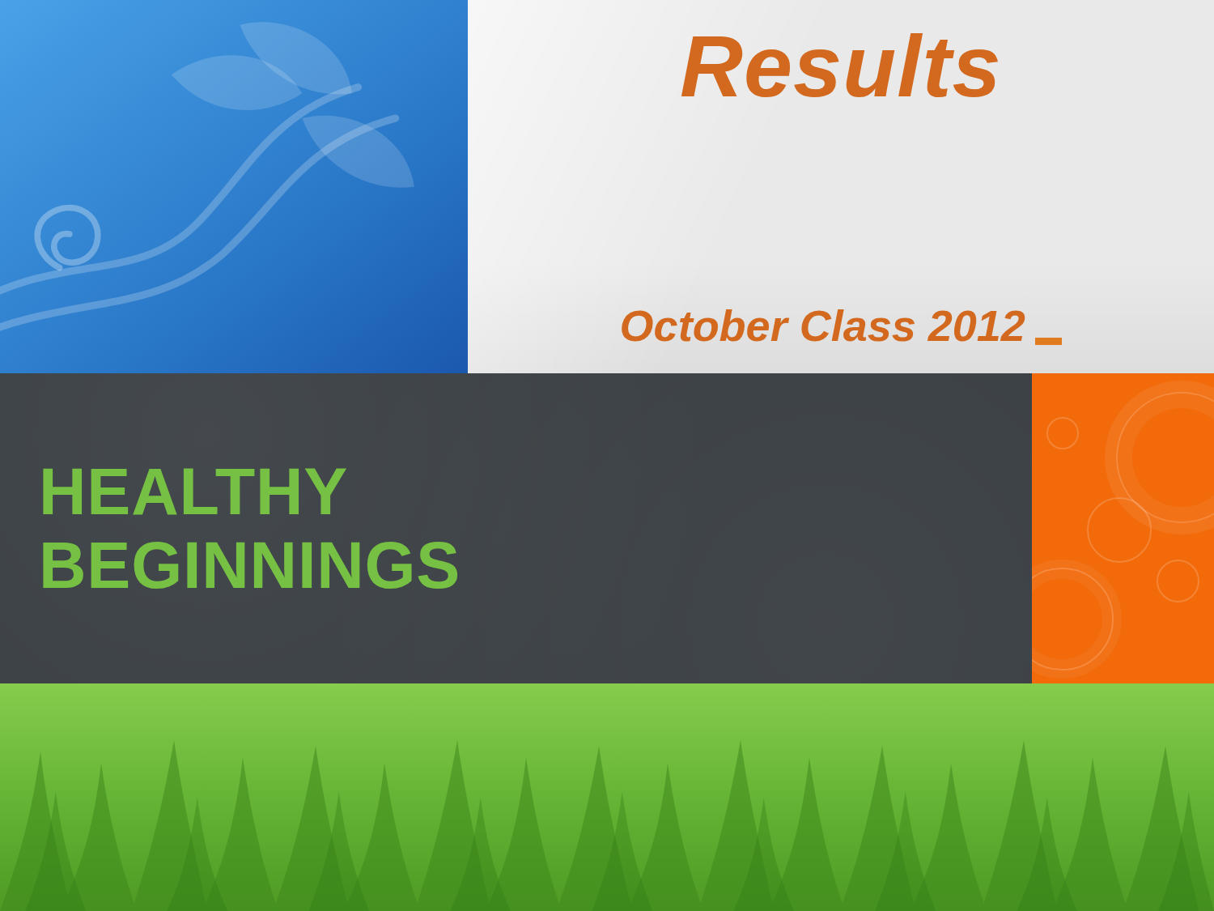Results
October Class 2012
Healthy
Beginnings